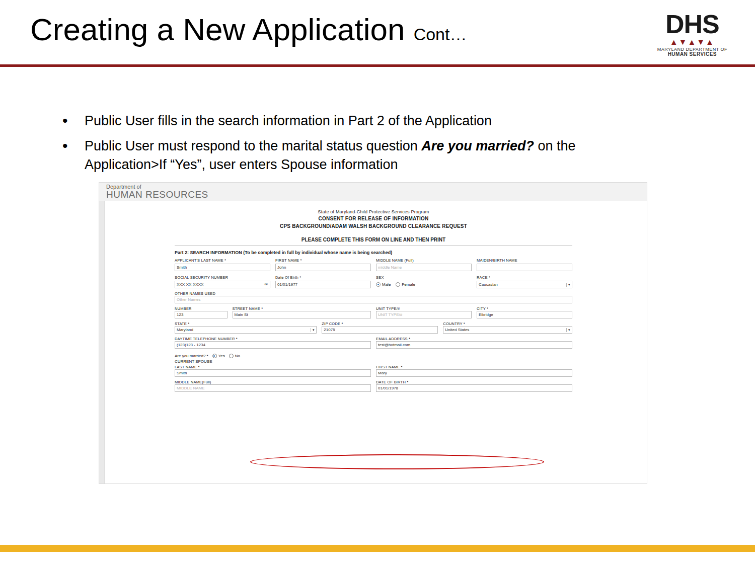Creating a New Application Cont…
DHS
▲▼▲▼▲
MARYLAND DEPARTMENT OF
HUMAN SERVICES
Public User fills in the search information in Part 2 of the Application
Public User must respond to the marital status question Are you married? on the Application>If “Yes”, user enters Spouse information
Department of
HUMAN RESOURCES
State of Maryland-Child Protective Services Program
CONSENT FOR RELEASE OF INFORMATION
CPS BACKGROUND/ADAM WALSH BACKGROUND CLEARANCE REQUEST
PLEASE COMPLETE THIS FORM ON LINE AND THEN PRINT
Part 2: SEARCH INFORMATION (To be completed in full by individual whose name is being searched)
APPLICANT'S LAST NAME *
FIRST NAME *
MIDDLE NAME (Full)
MAIDEN/BIRTH NAME
Smith
John
middle Name
SOCIAL SECURITY NUMBER
Date Of Birth *
SEX
RACE *
XXX-XX-XXXX👁
01/01/1977
Male Female
Caucasian
OTHER NAMES USED
Other Names
NUMBER
STREET NAME *
UNIT TYPE/#
CITY *
123
Main St
UNIT TYPE/#
Elkridge
STATE *
ZIP CODE *
COUNTRY *
Maryland
21075
United States
DAYTIME TELEPHONE NUMBER *
EMAIL ADDRESS *
(123)123 - 1234
test@hotmail.com
Are you married? * Yes No
CURRENT SPOUSE
LAST NAME *
FIRST NAME *
Smith
Mary
MIDDLE NAME(Full)
DATE OF BIRTH *
MIDDLE NAME
01/01/1978